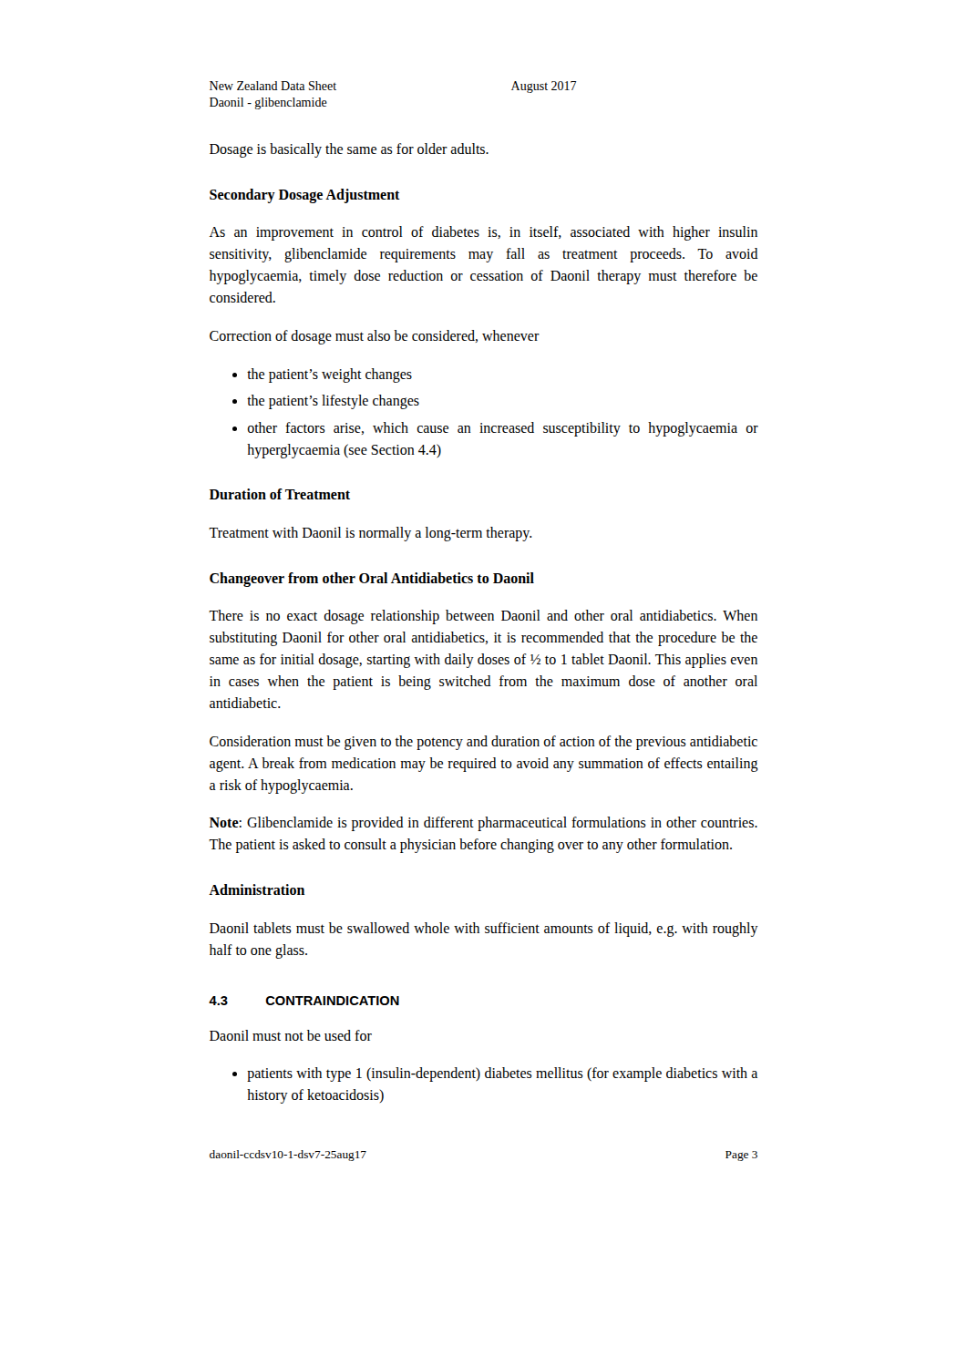New Zealand Data Sheet
Daonil - glibenclamide
August 2017
Dosage is basically the same as for older adults.
Secondary Dosage Adjustment
As an improvement in control of diabetes is, in itself, associated with higher insulin sensitivity, glibenclamide requirements may fall as treatment proceeds. To avoid hypoglycaemia, timely dose reduction or cessation of Daonil therapy must therefore be considered.
Correction of dosage must also be considered, whenever
the patient’s weight changes
the patient’s lifestyle changes
other factors arise, which cause an increased susceptibility to hypoglycaemia or hyperglycaemia (see Section 4.4)
Duration of Treatment
Treatment with Daonil is normally a long-term therapy.
Changeover from other Oral Antidiabetics to Daonil
There is no exact dosage relationship between Daonil and other oral antidiabetics. When substituting Daonil for other oral antidiabetics, it is recommended that the procedure be the same as for initial dosage, starting with daily doses of ½ to 1 tablet Daonil. This applies even in cases when the patient is being switched from the maximum dose of another oral antidiabetic.
Consideration must be given to the potency and duration of action of the previous antidiabetic agent. A break from medication may be required to avoid any summation of effects entailing a risk of hypoglycaemia.
Note: Glibenclamide is provided in different pharmaceutical formulations in other countries. The patient is asked to consult a physician before changing over to any other formulation.
Administration
Daonil tablets must be swallowed whole with sufficient amounts of liquid, e.g. with roughly half to one glass.
4.3 CONTRAINDICATION
Daonil must not be used for
patients with type 1 (insulin-dependent) diabetes mellitus (for example diabetics with a history of ketoacidosis)
daonil-ccdsv10-1-dsv7-25aug17
Page 3